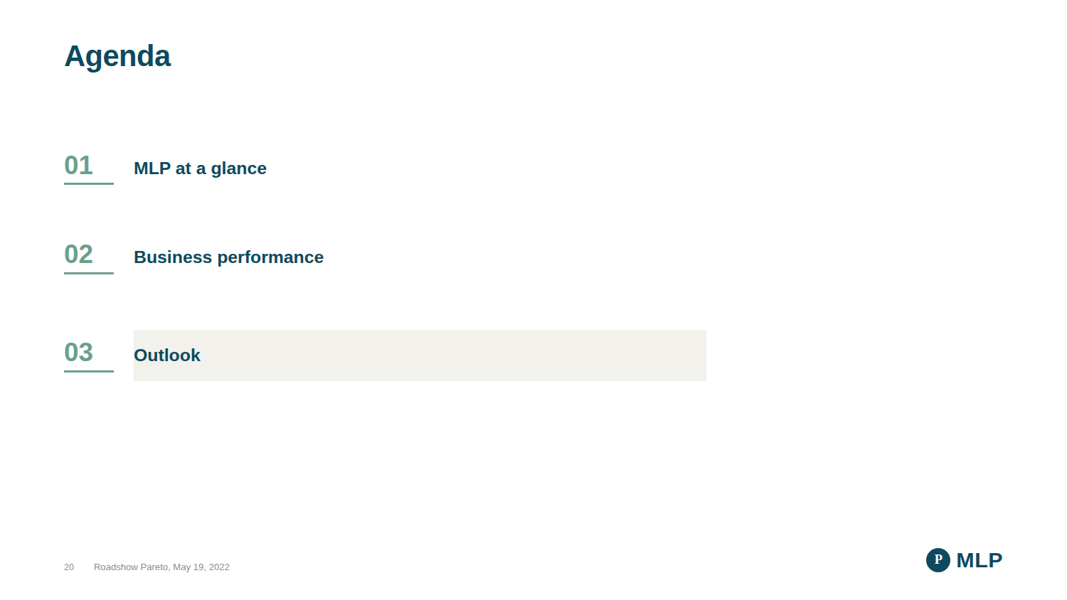Agenda
01
MLP at a glance
02
Business performance
03
Outlook
20 Roadshow Pareto, May 19, 2022
P MLP